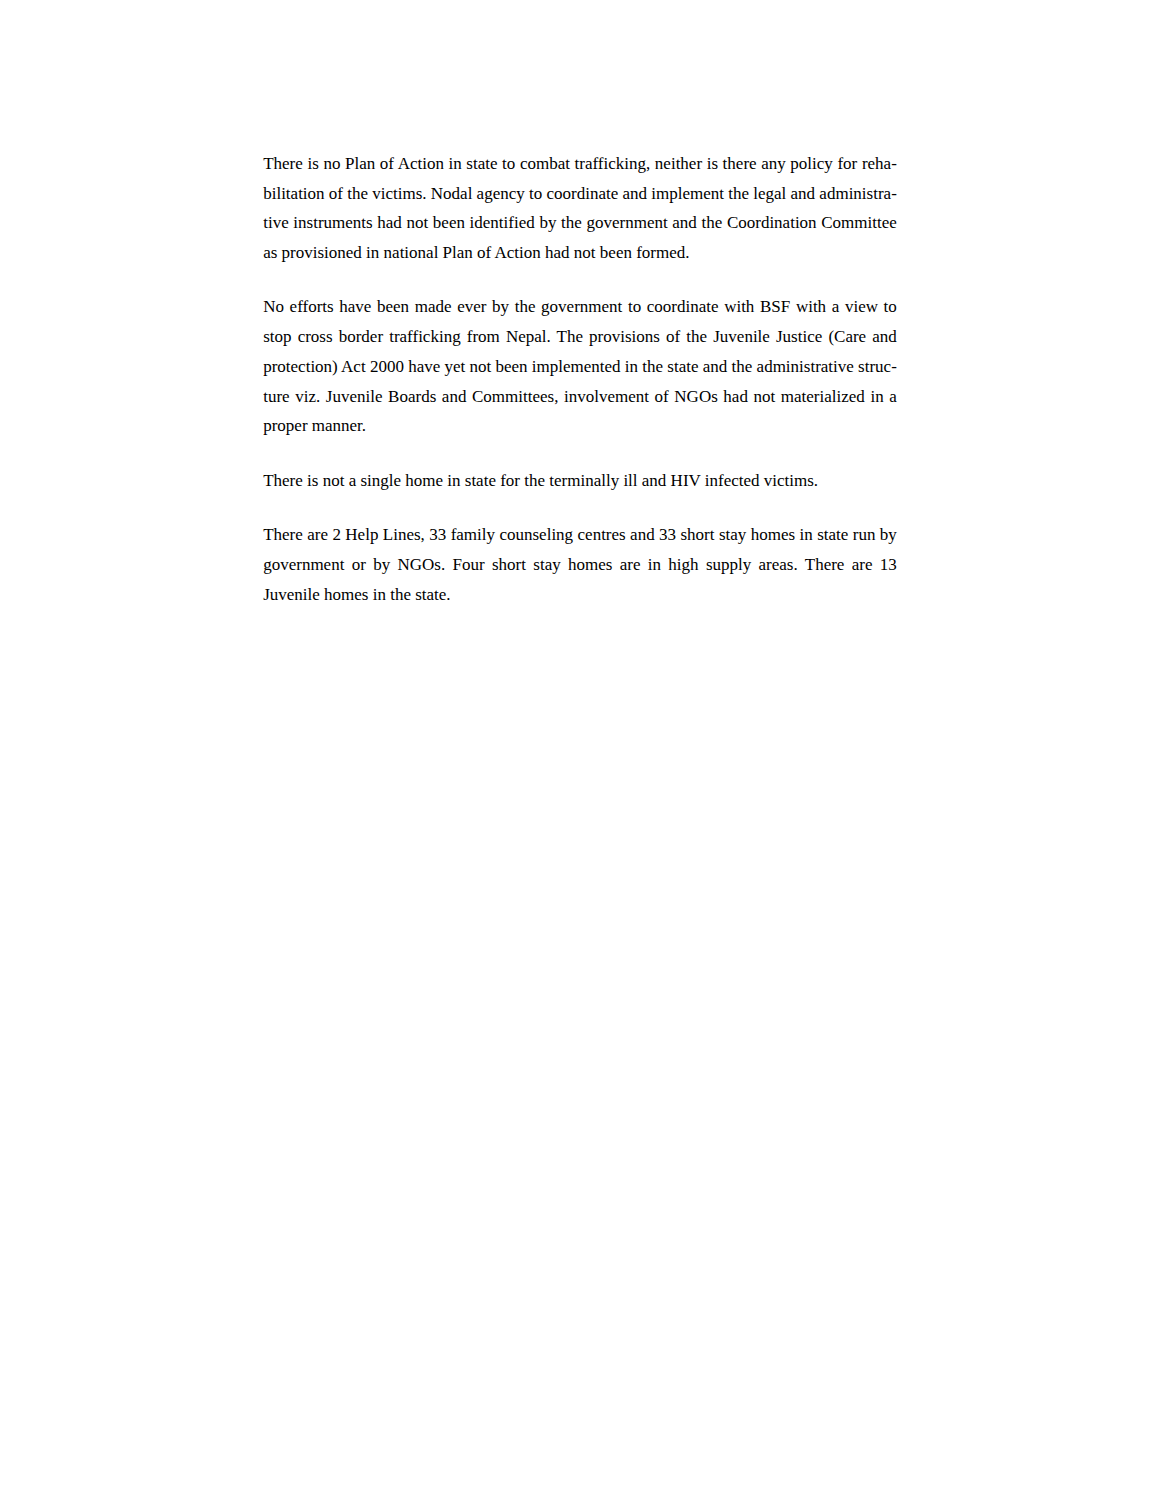There is no Plan of Action in state to combat trafficking, neither is there any policy for rehabilitation of the victims. Nodal agency to coordinate and implement the legal and administrative instruments had not been identified by the government and the Coordination Committee as provisioned in national Plan of Action had not been formed.
No efforts have been made ever by the government to coordinate with BSF with a view to stop cross border trafficking from Nepal. The provisions of the Juvenile Justice (Care and protection) Act 2000 have yet not been implemented in the state and the administrative structure viz. Juvenile Boards and Committees, involvement of NGOs had not materialized in a proper manner.
There is not a single home in state for the terminally ill and HIV infected victims.
There are 2 Help Lines, 33 family counseling centres and 33 short stay homes in state run by government or by NGOs. Four short stay homes are in high supply areas. There are 13 Juvenile homes in the state.